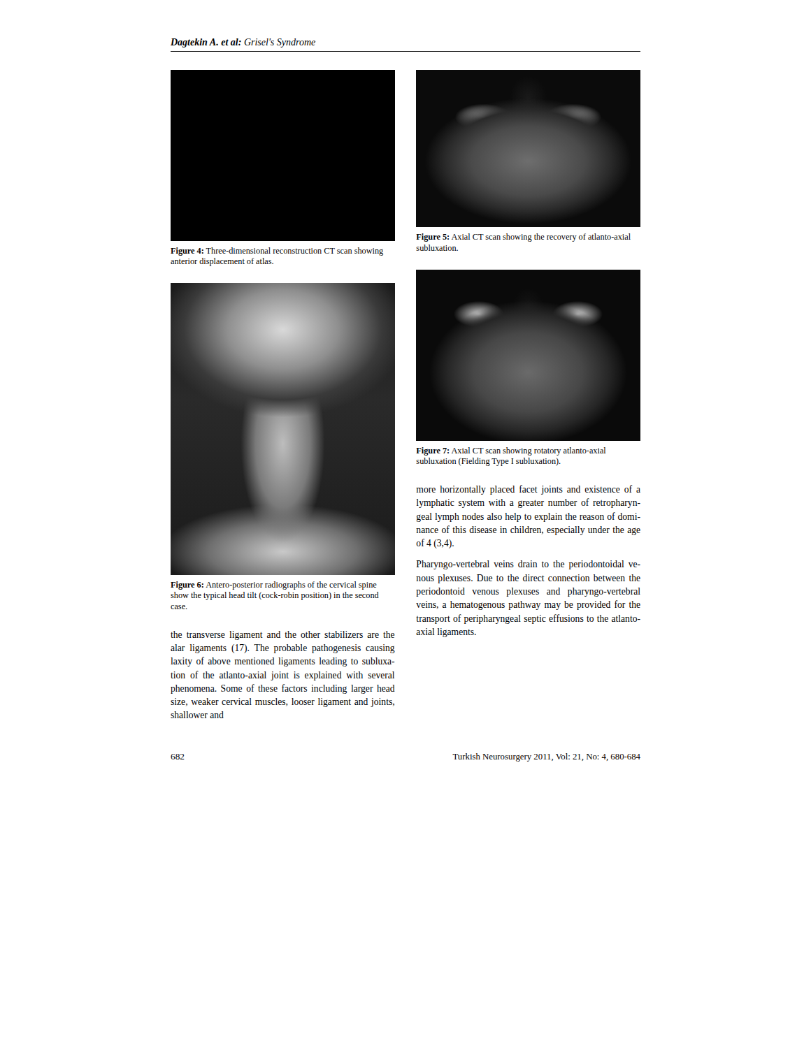Dagtekin A. et al: Grisel's Syndrome
Figure 4: Three-dimensional reconstruction CT scan showing anterior displacement of atlas.
Figure 6: Antero-posterior radiographs of the cervical spine show the typical head tilt (cock-robin position) in the second case.
the transverse ligament and the other stabilizers are the alar ligaments (17). The probable pathogenesis causing laxity of above mentioned ligaments leading to subluxation of the atlanto-axial joint is explained with several phenomena. Some of these factors including larger head size, weaker cervical muscles, looser ligament and joints, shallower and
Figure 5: Axial CT scan showing the recovery of atlanto-axial subluxation.
Figure 7: Axial CT scan showing rotatory atlanto-axial subluxation (Fielding Type I subluxation).
more horizontally placed facet joints and existence of a lymphatic system with a greater number of retropharyngeal lymph nodes also help to explain the reason of dominance of this disease in children, especially under the age of 4 (3,4).
Pharyngo-vertebral veins drain to the periodontoidal venous plexuses. Due to the direct connection between the periodontoid venous plexuses and pharyngo-vertebral veins, a hematogenous pathway may be provided for the transport of peripharyngeal septic effusions to the atlanto-axial ligaments.
682
Turkish Neurosurgery 2011, Vol: 21, No: 4, 680-684